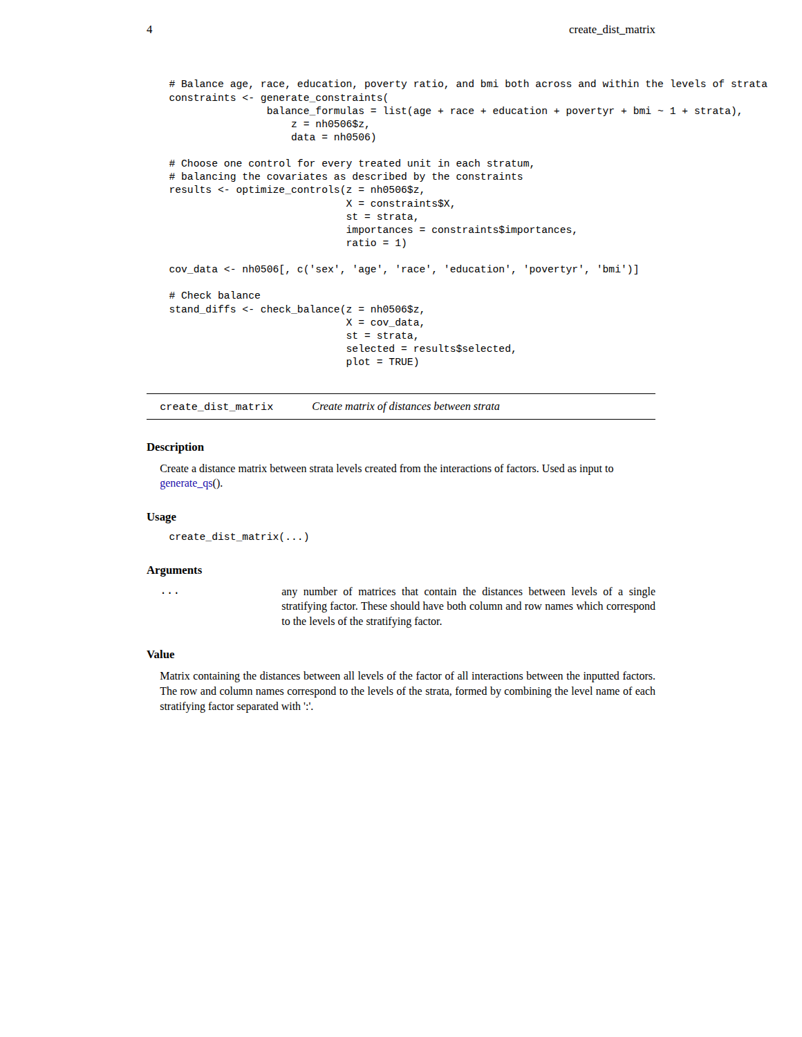4 create_dist_matrix
# Balance age, race, education, poverty ratio, and bmi both across and within the levels of strata
constraints <- generate_constraints(
                balance_formulas = list(age + race + education + povertyr + bmi ~ 1 + strata),
                    z = nh0506$z,
                    data = nh0506)

# Choose one control for every treated unit in each stratum,
# balancing the covariates as described by the constraints
results <- optimize_controls(z = nh0506$z,
                             X = constraints$X,
                             st = strata,
                             importances = constraints$importances,
                             ratio = 1)

cov_data <- nh0506[, c('sex', 'age', 'race', 'education', 'povertyr', 'bmi')]

# Check balance
stand_diffs <- check_balance(z = nh0506$z,
                             X = cov_data,
                             st = strata,
                             selected = results$selected,
                             plot = TRUE)
create_dist_matrix Create matrix of distances between strata
Description
Create a distance matrix between strata levels created from the interactions of factors. Used as input to generate_qs().
Usage
create_dist_matrix(...)
Arguments
...
any number of matrices that contain the distances between levels of a single stratifying factor. These should have both column and row names which correspond to the levels of the stratifying factor.
Value
Matrix containing the distances between all levels of the factor of all interactions between the inputted factors. The row and column names correspond to the levels of the strata, formed by combining the level name of each stratifying factor separated with ':'.